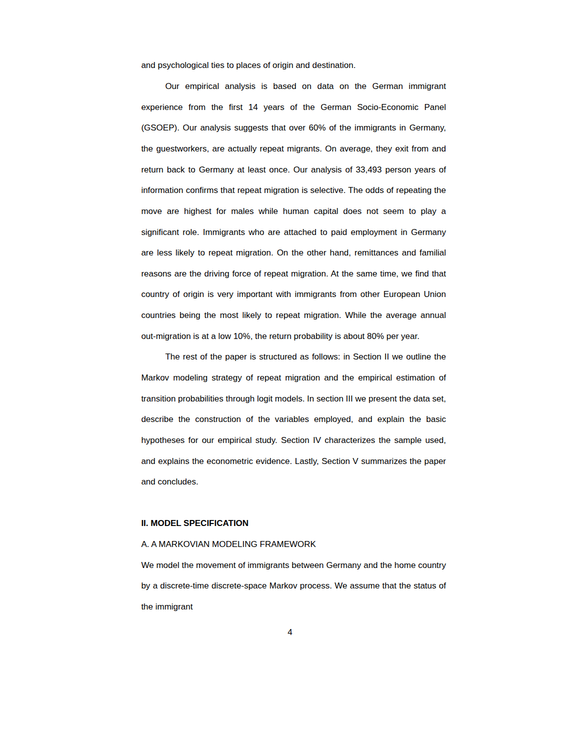and psychological ties to places of origin and destination.
Our empirical analysis is based on data on the German immigrant experience from the first 14 years of the German Socio-Economic Panel (GSOEP). Our analysis suggests that over 60% of the immigrants in Germany, the guestworkers, are actually repeat migrants. On average, they exit from and return back to Germany at least once. Our analysis of 33,493 person years of information confirms that repeat migration is selective. The odds of repeating the move are highest for males while human capital does not seem to play a significant role. Immigrants who are attached to paid employment in Germany are less likely to repeat migration. On the other hand, remittances and familial reasons are the driving force of repeat migration. At the same time, we find that country of origin is very important with immigrants from other European Union countries being the most likely to repeat migration. While the average annual out-migration is at a low 10%, the return probability is about 80% per year.
The rest of the paper is structured as follows: in Section II we outline the Markov modeling strategy of repeat migration and the empirical estimation of transition probabilities through logit models. In section III we present the data set, describe the construction of the variables employed, and explain the basic hypotheses for our empirical study. Section IV characterizes the sample used, and explains the econometric evidence. Lastly, Section V summarizes the paper and concludes.
II. MODEL SPECIFICATION
A. A MARKOVIAN MODELING FRAMEWORK
We model the movement of immigrants between Germany and the home country by a discrete-time discrete-space Markov process. We assume that the status of the immigrant
4